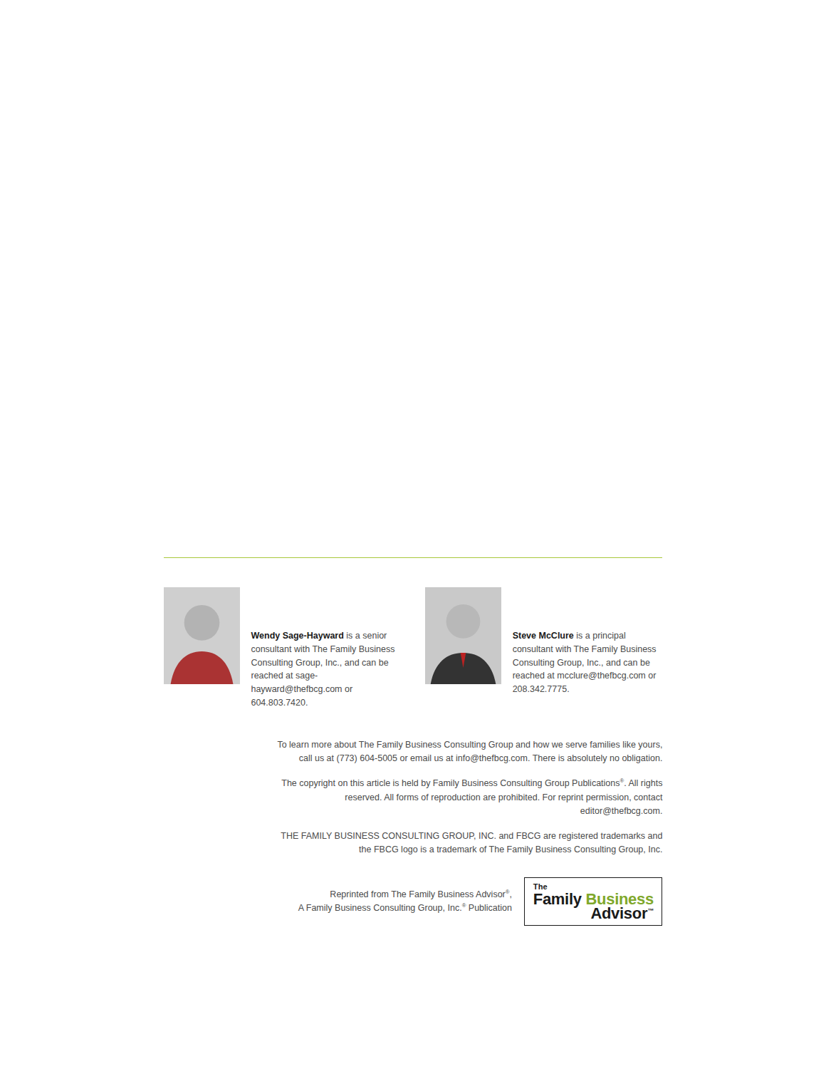Wendy Sage-Hayward is a senior consultant with The Family Business Consulting Group, Inc., and can be reached at sage-hayward@thefbcg.com or 604.803.7420.
Steve McClure is a principal consultant with The Family Business Consulting Group, Inc., and can be reached at mcclure@thefbcg.com or 208.342.7775.
To learn more about The Family Business Consulting Group and how we serve families like yours, call us at (773) 604-5005 or email us at info@thefbcg.com. There is absolutely no obligation.
The copyright on this article is held by Family Business Consulting Group Publications®. All rights reserved. All forms of reproduction are prohibited. For reprint permission, contact editor@thefbcg.com.
THE FAMILY BUSINESS CONSULTING GROUP, INC. and FBCG are registered trademarks and the FBCG logo is a trademark of The Family Business Consulting Group, Inc.
Reprinted from The Family Business Advisor®,
A Family Business Consulting Group, Inc.® Publication
The Family Business Advisor™